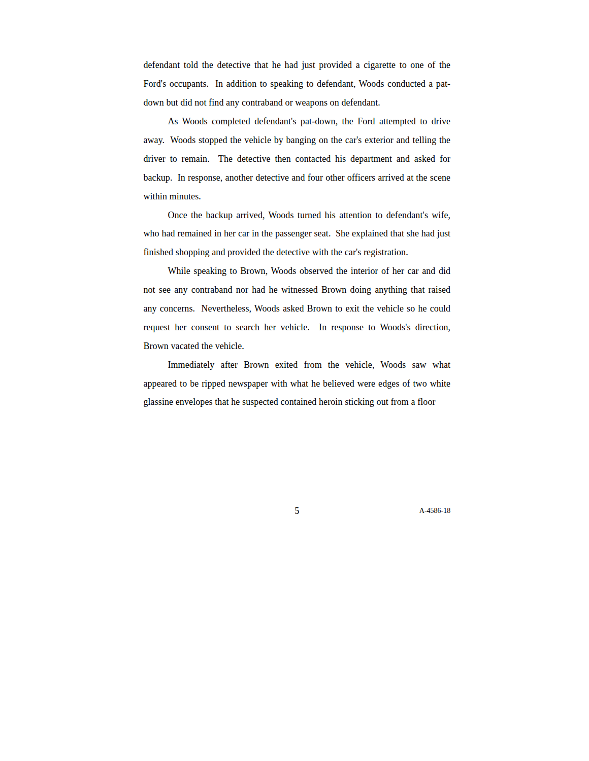defendant told the detective that he had just provided a cigarette to one of the Ford's occupants. In addition to speaking to defendant, Woods conducted a pat-down but did not find any contraband or weapons on defendant.
As Woods completed defendant's pat-down, the Ford attempted to drive away. Woods stopped the vehicle by banging on the car's exterior and telling the driver to remain. The detective then contacted his department and asked for backup. In response, another detective and four other officers arrived at the scene within minutes.
Once the backup arrived, Woods turned his attention to defendant's wife, who had remained in her car in the passenger seat. She explained that she had just finished shopping and provided the detective with the car's registration.
While speaking to Brown, Woods observed the interior of her car and did not see any contraband nor had he witnessed Brown doing anything that raised any concerns. Nevertheless, Woods asked Brown to exit the vehicle so he could request her consent to search her vehicle. In response to Woods's direction, Brown vacated the vehicle.
Immediately after Brown exited from the vehicle, Woods saw what appeared to be ripped newspaper with what he believed were edges of two white glassine envelopes that he suspected contained heroin sticking out from a floor
5
A-4586-18